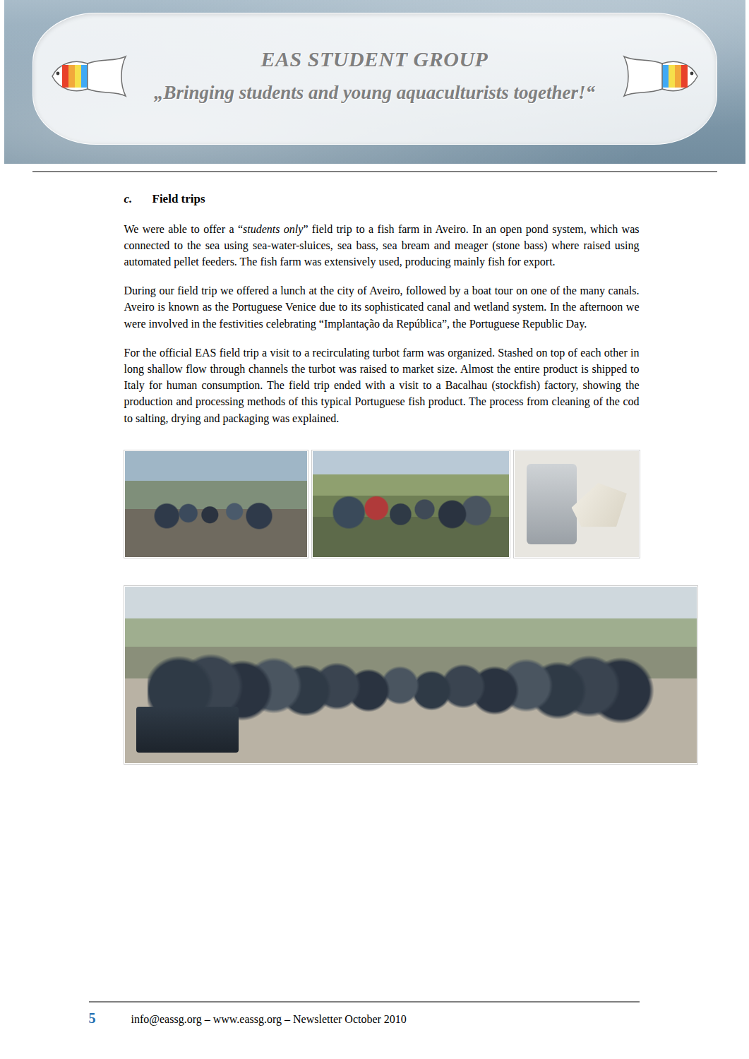EAS STUDENT GROUP
„Bringing students and young aquaculturists together!“
c. Field trips
We were able to offer a “students only” field trip to a fish farm in Aveiro. In an open pond system, which was connected to the sea using sea-water-sluices, sea bass, sea bream and meager (stone bass) where raised using automated pellet feeders. The fish farm was extensively used, producing mainly fish for export.
During our field trip we offered a lunch at the city of Aveiro, followed by a boat tour on one of the many canals. Aveiro is known as the Portuguese Venice due to its sophisticated canal and wetland system. In the afternoon we were involved in the festivities celebrating “Implantação da República”, the Portuguese Republic Day.
For the official EAS field trip a visit to a recirculating turbot farm was organized. Stashed on top of each other in long shallow flow through channels the turbot was raised to market size. Almost the entire product is shipped to Italy for human consumption. The field trip ended with a visit to a Bacalhau (stockfish) factory, showing the production and processing methods of this typical Portuguese fish product. The process from cleaning of the cod to salting, drying and packaging was explained.
5
info@eassg.org – www.eassg.org – Newsletter October 2010